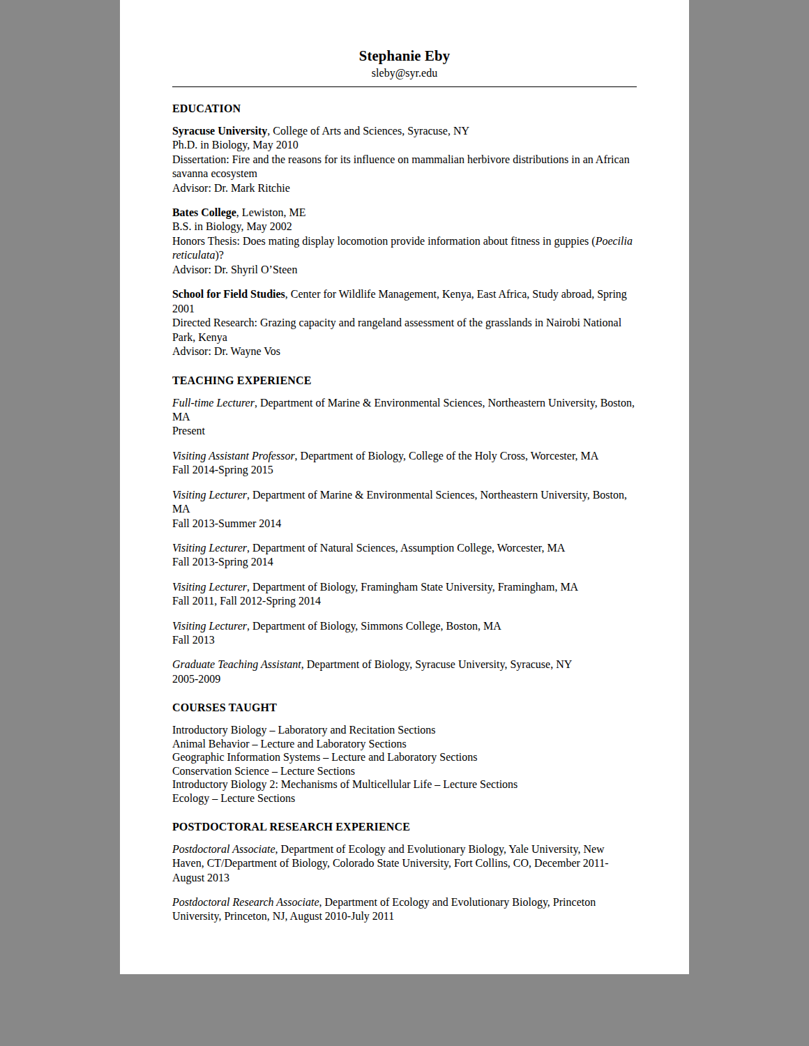Stephanie Eby
sleby@syr.edu
EDUCATION
Syracuse University, College of Arts and Sciences, Syracuse, NY
Ph.D. in Biology, May 2010
Dissertation: Fire and the reasons for its influence on mammalian herbivore distributions in an African savanna ecosystem
Advisor: Dr. Mark Ritchie
Bates College, Lewiston, ME
B.S. in Biology, May 2002
Honors Thesis: Does mating display locomotion provide information about fitness in guppies (Poecilia reticulata)?
Advisor: Dr. Shyril O’Steen
School for Field Studies, Center for Wildlife Management, Kenya, East Africa, Study abroad, Spring 2001
Directed Research: Grazing capacity and rangeland assessment of the grasslands in Nairobi National Park, Kenya
Advisor: Dr. Wayne Vos
TEACHING EXPERIENCE
Full-time Lecturer, Department of Marine & Environmental Sciences, Northeastern University, Boston, MA
Present
Visiting Assistant Professor, Department of Biology, College of the Holy Cross, Worcester, MA
Fall 2014-Spring 2015
Visiting Lecturer, Department of Marine & Environmental Sciences, Northeastern University, Boston, MA
Fall 2013-Summer 2014
Visiting Lecturer, Department of Natural Sciences, Assumption College, Worcester, MA
Fall 2013-Spring 2014
Visiting Lecturer, Department of Biology, Framingham State University, Framingham, MA
Fall 2011, Fall 2012-Spring 2014
Visiting Lecturer, Department of Biology, Simmons College, Boston, MA
Fall 2013
Graduate Teaching Assistant, Department of Biology, Syracuse University, Syracuse, NY
2005-2009
COURSES TAUGHT
Introductory Biology – Laboratory and Recitation Sections
Animal Behavior – Lecture and Laboratory Sections
Geographic Information Systems – Lecture and Laboratory Sections
Conservation Science – Lecture Sections
Introductory Biology 2: Mechanisms of Multicellular Life – Lecture Sections
Ecology – Lecture Sections
POSTDOCTORAL RESEARCH EXPERIENCE
Postdoctoral Associate, Department of Ecology and Evolutionary Biology, Yale University, New Haven, CT/Department of Biology, Colorado State University, Fort Collins, CO, December 2011-August 2013
Postdoctoral Research Associate, Department of Ecology and Evolutionary Biology, Princeton University, Princeton, NJ, August 2010-July 2011